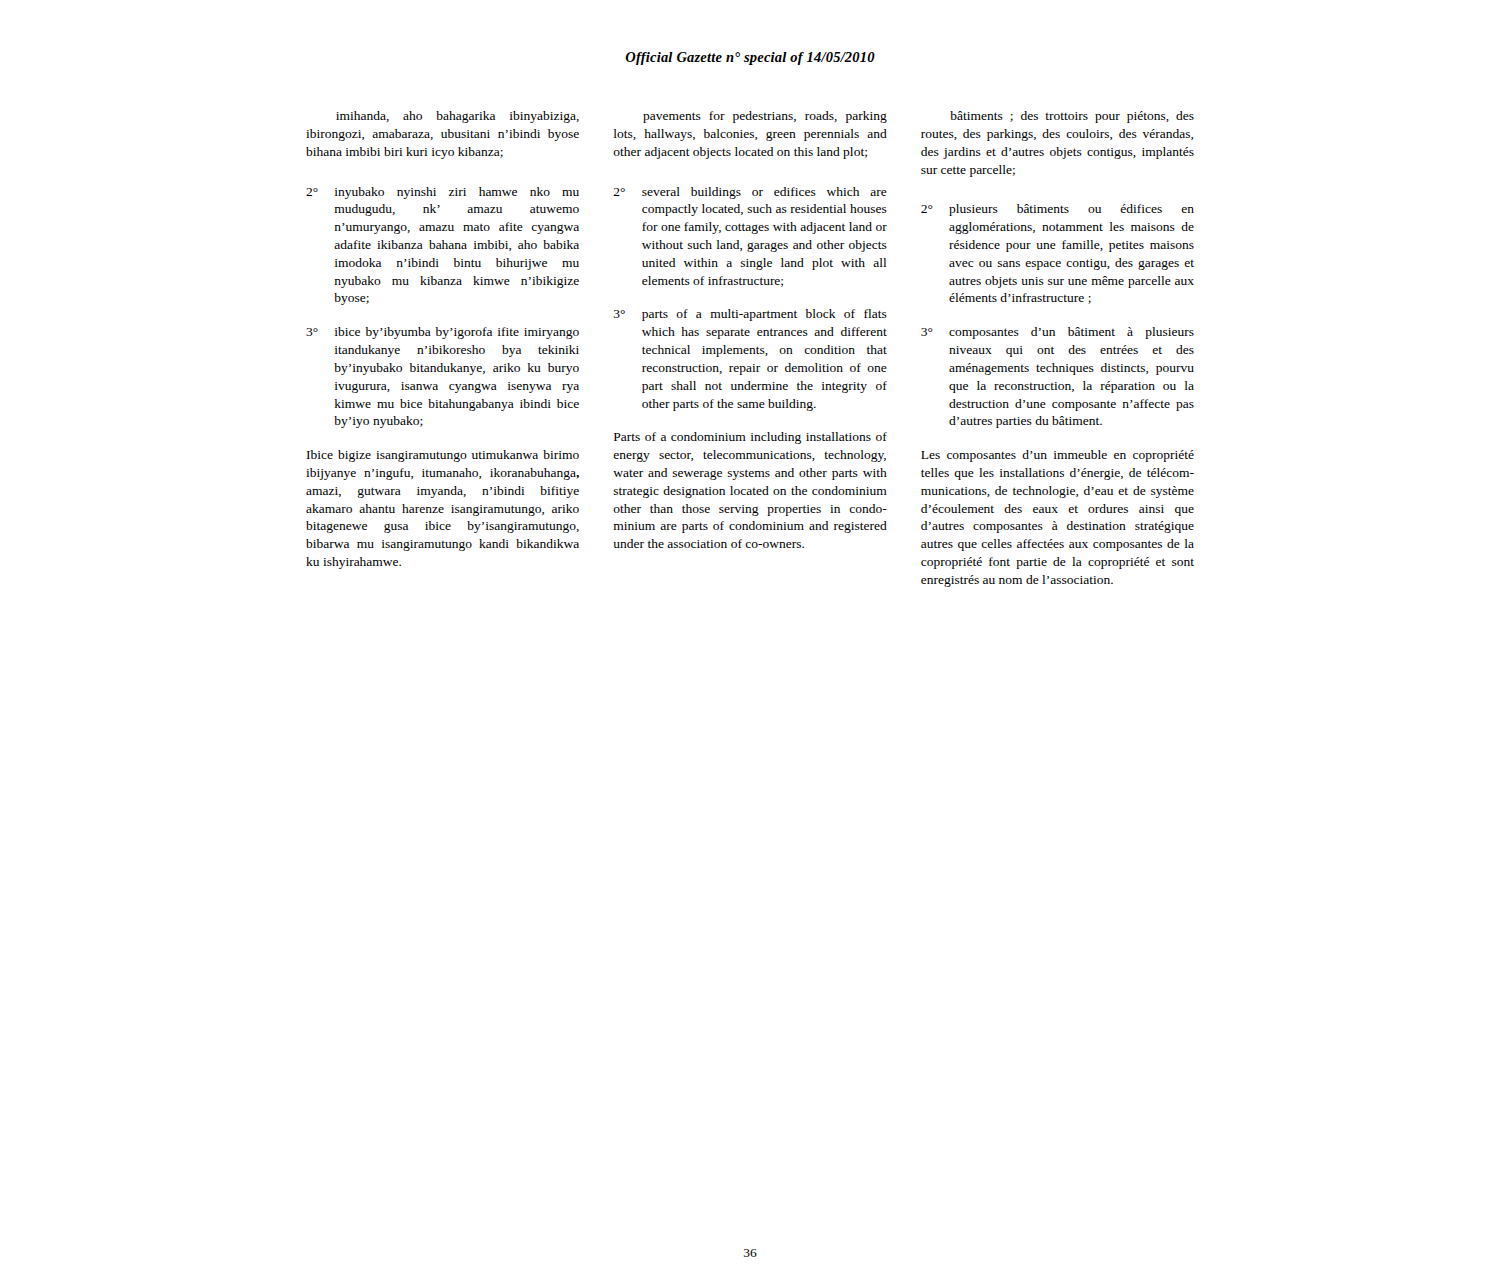Official Gazette n° special of 14/05/2010
imihanda, aho bahagarika ibinyabiziga, ibirongozi, amabaraza, ubusitani n’ibindi byose bihana imbibi biri kuri icyo kibanza;
2° inyubako nyinshi ziri hamwe nko mu mudugudu, nk’ amazu atuwemo n’umuryango, amazu mato afite cyangwa adafite ikibanza bahana imbibi, aho babika imodoka n’ibindi bintu bihurijwe mu nyubako mu kibanza kimwe n’ibikigize byose;
3° ibice by’ibyumba by’igorofa ifite imiryango itandukanye n’ibikoresho bya tekiniki by’inyubako bitandukanye, ariko ku buryo ivugurura, isanwa cyangwa isenywa rya kimwe mu bice bitahungabanya ibindi bice by’iyo nyubako;
Ibice bigize isangiramutungo utimukanwa birimo ibijyanye n’ingufu, itumanaho, ikoranabuhanga, amazi, gutwara imyanda, n’ibindi bifitiye akamaro ahantu harenze isangiramutungo, ariko bitagenewe gusa ibice by’isangiramutungo, bibarwa mu isangiramutungo kandi bikandikwa ku ishyirahamwe.
pavements for pedestrians, roads, parking lots, hallways, balconies, green perennials and other adjacent objects located on this land plot;
2° several buildings or edifices which are compactly located, such as residential houses for one family, cottages with adjacent land or without such land, garages and other objects united within a single land plot with all elements of infrastructure;
3° parts of a multi-apartment block of flats which has separate entrances and different technical implements, on condition that reconstruction, repair or demolition of one part shall not undermine the integrity of other parts of the same building.
Parts of a condominium including installations of energy sector, telecommunications, technology, water and sewerage systems and other parts with strategic designation located on the condominium other than those serving properties in condominium are parts of condominium and registered under the association of co-owners.
bâtiments ; des trottoirs pour piétons, des routes, des parkings, des couloirs, des vérandas, des jardins et d’autres objets contigus, implantés sur cette parcelle;
2° plusieurs bâtiments ou édifices en agglomérations, notamment les maisons de résidence pour une famille, petites maisons avec ou sans espace contigu, des garages et autres objets unis sur une même parcelle aux éléments d’infrastructure ;
3° composantes d’un bâtiment à plusieurs niveaux qui ont des entrées et des aménagements techniques distincts, pourvu que la reconstruction, la réparation ou la destruction d’une composante n’affecte pas d’autres parties du bâtiment.
Les composantes d’un immeuble en copropriété telles que les installations d’énergie, de télécommunications, de technologie, d’eau et de système d’écoulement des eaux et ordures ainsi que d’autres composantes à destination stratégique autres que celles affectées aux composantes de la copropriété font partie de la copropriété et sont enregistrés au nom de l’association.
36